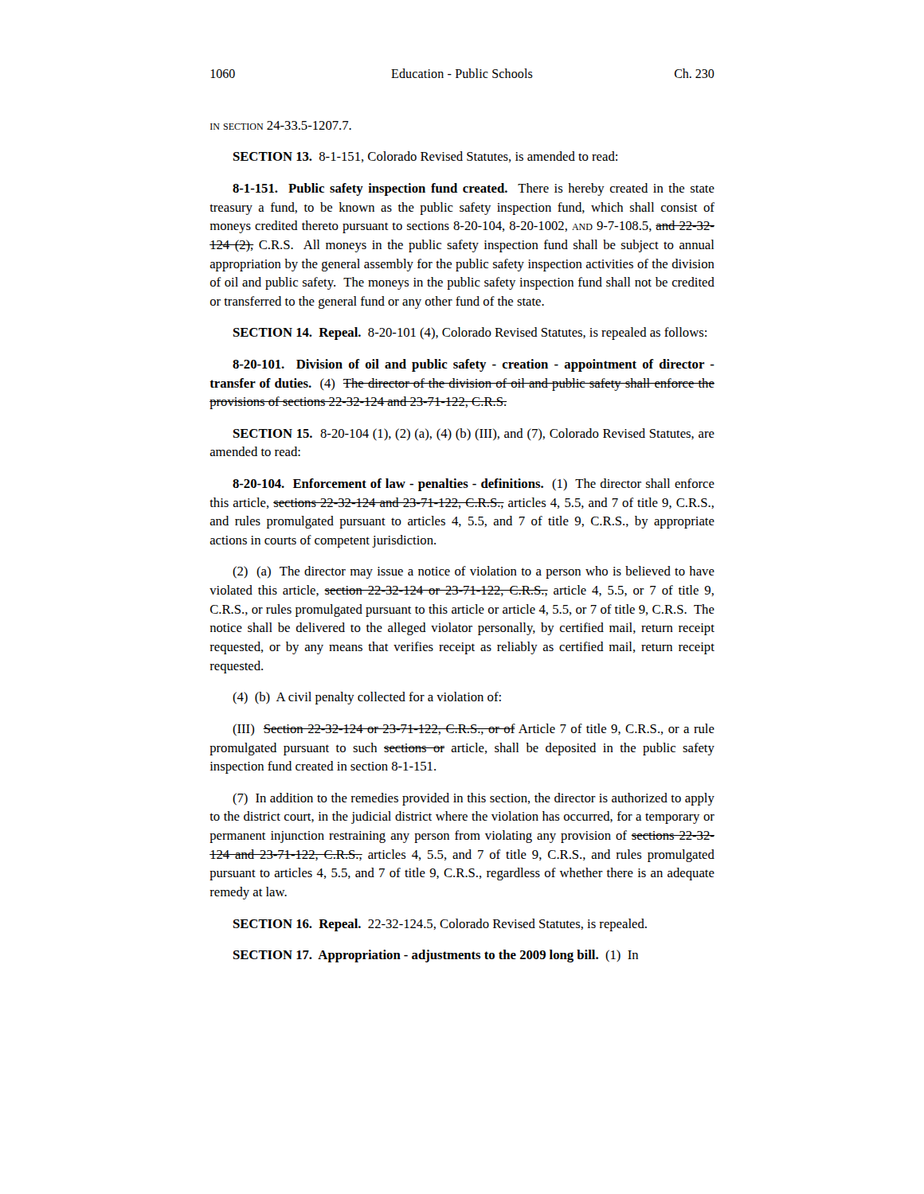1060
Education - Public Schools
Ch. 230
in section 24-33.5-1207.7.
SECTION 13. 8-1-151, Colorado Revised Statutes, is amended to read:
8-1-151. Public safety inspection fund created. There is hereby created in the state treasury a fund, to be known as the public safety inspection fund, which shall consist of moneys credited thereto pursuant to sections 8-20-104, 8-20-1002, and 9-7-108.5, and 22-32-124 (2), C.R.S. All moneys in the public safety inspection fund shall be subject to annual appropriation by the general assembly for the public safety inspection activities of the division of oil and public safety. The moneys in the public safety inspection fund shall not be credited or transferred to the general fund or any other fund of the state.
SECTION 14. Repeal. 8-20-101 (4), Colorado Revised Statutes, is repealed as follows:
8-20-101. Division of oil and public safety - creation - appointment of director - transfer of duties. (4) The director of the division of oil and public safety shall enforce the provisions of sections 22-32-124 and 23-71-122, C.R.S.
SECTION 15. 8-20-104 (1), (2) (a), (4) (b) (III), and (7), Colorado Revised Statutes, are amended to read:
8-20-104. Enforcement of law - penalties - definitions. (1) The director shall enforce this article, sections 22-32-124 and 23-71-122, C.R.S., articles 4, 5.5, and 7 of title 9, C.R.S., and rules promulgated pursuant to articles 4, 5.5, and 7 of title 9, C.R.S., by appropriate actions in courts of competent jurisdiction.
(2) (a) The director may issue a notice of violation to a person who is believed to have violated this article, section 22-32-124 or 23-71-122, C.R.S., article 4, 5.5, or 7 of title 9, C.R.S., or rules promulgated pursuant to this article or article 4, 5.5, or 7 of title 9, C.R.S. The notice shall be delivered to the alleged violator personally, by certified mail, return receipt requested, or by any means that verifies receipt as reliably as certified mail, return receipt requested.
(4) (b) A civil penalty collected for a violation of:
(III) Section 22-32-124 or 23-71-122, C.R.S., or of Article 7 of title 9, C.R.S., or a rule promulgated pursuant to such sections or article, shall be deposited in the public safety inspection fund created in section 8-1-151.
(7) In addition to the remedies provided in this section, the director is authorized to apply to the district court, in the judicial district where the violation has occurred, for a temporary or permanent injunction restraining any person from violating any provision of sections 22-32-124 and 23-71-122, C.R.S., articles 4, 5.5, and 7 of title 9, C.R.S., and rules promulgated pursuant to articles 4, 5.5, and 7 of title 9, C.R.S., regardless of whether there is an adequate remedy at law.
SECTION 16. Repeal. 22-32-124.5, Colorado Revised Statutes, is repealed.
SECTION 17. Appropriation - adjustments to the 2009 long bill. (1) In